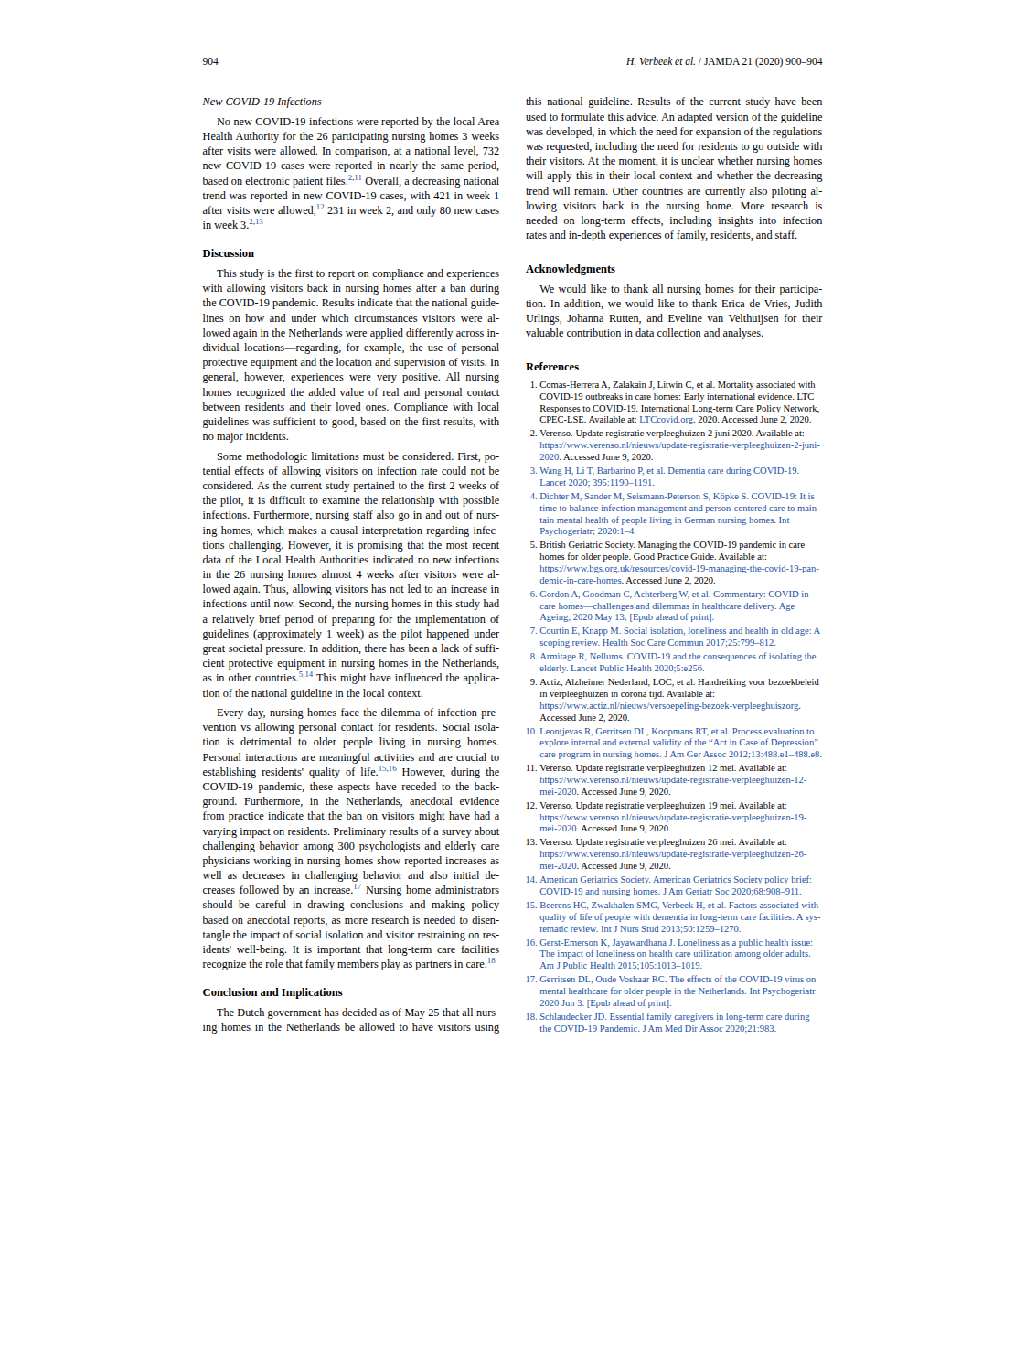904
H. Verbeek et al. / JAMDA 21 (2020) 900–904
New COVID-19 Infections
No new COVID-19 infections were reported by the local Area Health Authority for the 26 participating nursing homes 3 weeks after visits were allowed. In comparison, at a national level, 732 new COVID-19 cases were reported in nearly the same period, based on electronic patient files.2,11 Overall, a decreasing national trend was reported in new COVID-19 cases, with 421 in week 1 after visits were allowed,12 231 in week 2, and only 80 new cases in week 3.2,13
Discussion
This study is the first to report on compliance and experiences with allowing visitors back in nursing homes after a ban during the COVID-19 pandemic. Results indicate that the national guidelines on how and under which circumstances visitors were allowed again in the Netherlands were applied differently across individual locations—regarding, for example, the use of personal protective equipment and the location and supervision of visits. In general, however, experiences were very positive. All nursing homes recognized the added value of real and personal contact between residents and their loved ones. Compliance with local guidelines was sufficient to good, based on the first results, with no major incidents.
Some methodologic limitations must be considered. First, potential effects of allowing visitors on infection rate could not be considered. As the current study pertained to the first 2 weeks of the pilot, it is difficult to examine the relationship with possible infections. Furthermore, nursing staff also go in and out of nursing homes, which makes a causal interpretation regarding infections challenging. However, it is promising that the most recent data of the Local Health Authorities indicated no new infections in the 26 nursing homes almost 4 weeks after visitors were allowed again. Thus, allowing visitors has not led to an increase in infections until now. Second, the nursing homes in this study had a relatively brief period of preparing for the implementation of guidelines (approximately 1 week) as the pilot happened under great societal pressure. In addition, there has been a lack of sufficient protective equipment in nursing homes in the Netherlands, as in other countries.5,14 This might have influenced the application of the national guideline in the local context.
Every day, nursing homes face the dilemma of infection prevention vs allowing personal contact for residents. Social isolation is detrimental to older people living in nursing homes. Personal interactions are meaningful activities and are crucial to establishing residents' quality of life.15,16 However, during the COVID-19 pandemic, these aspects have receded to the background. Furthermore, in the Netherlands, anecdotal evidence from practice indicate that the ban on visitors might have had a varying impact on residents. Preliminary results of a survey about challenging behavior among 300 psychologists and elderly care physicians working in nursing homes show reported increases as well as decreases in challenging behavior and also initial decreases followed by an increase.17 Nursing home administrators should be careful in drawing conclusions and making policy based on anecdotal reports, as more research is needed to disentangle the impact of social isolation and visitor restraining on residents' well-being. It is important that long-term care facilities recognize the role that family members play as partners in care.18
Conclusion and Implications
The Dutch government has decided as of May 25 that all nursing homes in the Netherlands be allowed to have visitors using this national guideline. Results of the current study have been used to formulate this advice. An adapted version of the guideline was developed, in which the need for expansion of the regulations was requested, including the need for residents to go outside with their visitors. At the moment, it is unclear whether nursing homes will apply this in their local context and whether the decreasing trend will remain. Other countries are currently also piloting allowing visitors back in the nursing home. More research is needed on long-term effects, including insights into infection rates and in-depth experiences of family, residents, and staff.
Acknowledgments
We would like to thank all nursing homes for their participation. In addition, we would like to thank Erica de Vries, Judith Urlings, Johanna Rutten, and Eveline van Velthuijsen for their valuable contribution in data collection and analyses.
References
Comas-Herrera A, Zalakain J, Litwin C, et al. Mortality associated with COVID-19 outbreaks in care homes: Early international evidence. LTC Responses to COVID-19. International Long-term Care Policy Network, CPEC-LSE. Available at: LTCcovid.org. 2020. Accessed June 2, 2020.
Verenso. Update registratie verpleeghuizen 2 juni 2020. Available at: https://www.verenso.nl/nieuws/update-registratie-verpleeghuizen-2-juni-2020. Accessed June 9, 2020.
Wang H, Li T, Barbarino P, et al. Dementia care during COVID-19. Lancet 2020; 395:1190–1191.
Dichter M, Sander M, Seismann-Peterson S, Köpke S. COVID-19: It is time to balance infection management and person-centered care to maintain mental health of people living in German nursing homes. Int Psychogeriatr; 2020:1–4.
British Geriatric Society. Managing the COVID-19 pandemic in care homes for older people. Good Practice Guide. Available at: https://www.bgs.org.uk/resources/covid-19-managing-the-covid-19-pandemic-in-care-homes. Accessed June 2, 2020.
Gordon A, Goodman C, Achterberg W, et al. Commentary: COVID in care homes—challenges and dilemmas in healthcare delivery. Age Ageing; 2020 May 13; [Epub ahead of print].
Courtin E, Knapp M. Social isolation, loneliness and health in old age: A scoping review. Health Soc Care Commun 2017;25:799–812.
Armitage R, Nellums. COVID-19 and the consequences of isolating the elderly. Lancet Public Health 2020;5:e256.
Actiz, Alzheimer Nederland, LOC, et al. Handreiking voor bezoekbeleid in verpleeghuizen in corona tijd. Available at: https://www.actiz.nl/nieuws/versoepeling-bezoek-verpleeghuiszorg. Accessed June 2, 2020.
Leontjevas R, Gerritsen DL, Koopmans RT, et al. Process evaluation to explore internal and external validity of the “Act in Case of Depression” care program in nursing homes. J Am Ger Assoc 2012;13:488.e1–488.e8.
Verenso. Update registratie verpleeghuizen 12 mei. Available at: https://www.verenso.nl/nieuws/update-registratie-verpleeghuizen-12-mei-2020. Accessed June 9, 2020.
Verenso. Update registratie verpleeghuizen 19 mei. Available at: https://www.verenso.nl/nieuws/update-registratie-verpleeghuizen-19-mei-2020. Accessed June 9, 2020.
Verenso. Update registratie verpleeghuizen 26 mei. Available at: https://www.verenso.nl/nieuws/update-registratie-verpleeghuizen-26-mei-2020. Accessed June 9, 2020.
American Geriatrics Society. American Geriatrics Society policy brief: COVID-19 and nursing homes. J Am Geriatr Soc 2020;68:908–911.
Beerens HC, Zwakhalen SMG, Verbeek H, et al. Factors associated with quality of life of people with dementia in long-term care facilities: A systematic review. Int J Nurs Stud 2013;50:1259–1270.
Gerst-Emerson K, Jayawardhana J. Loneliness as a public health issue: The impact of loneliness on health care utilization among older adults. Am J Public Health 2015;105:1013–1019.
Gerritsen DL, Oude Voshaar RC. The effects of the COVID-19 virus on mental healthcare for older people in the Netherlands. Int Psychogeriatr 2020 Jun 3. [Epub ahead of print].
Schlaudecker JD. Essential family caregivers in long-term care during the COVID-19 Pandemic. J Am Med Dir Assoc 2020;21:983.